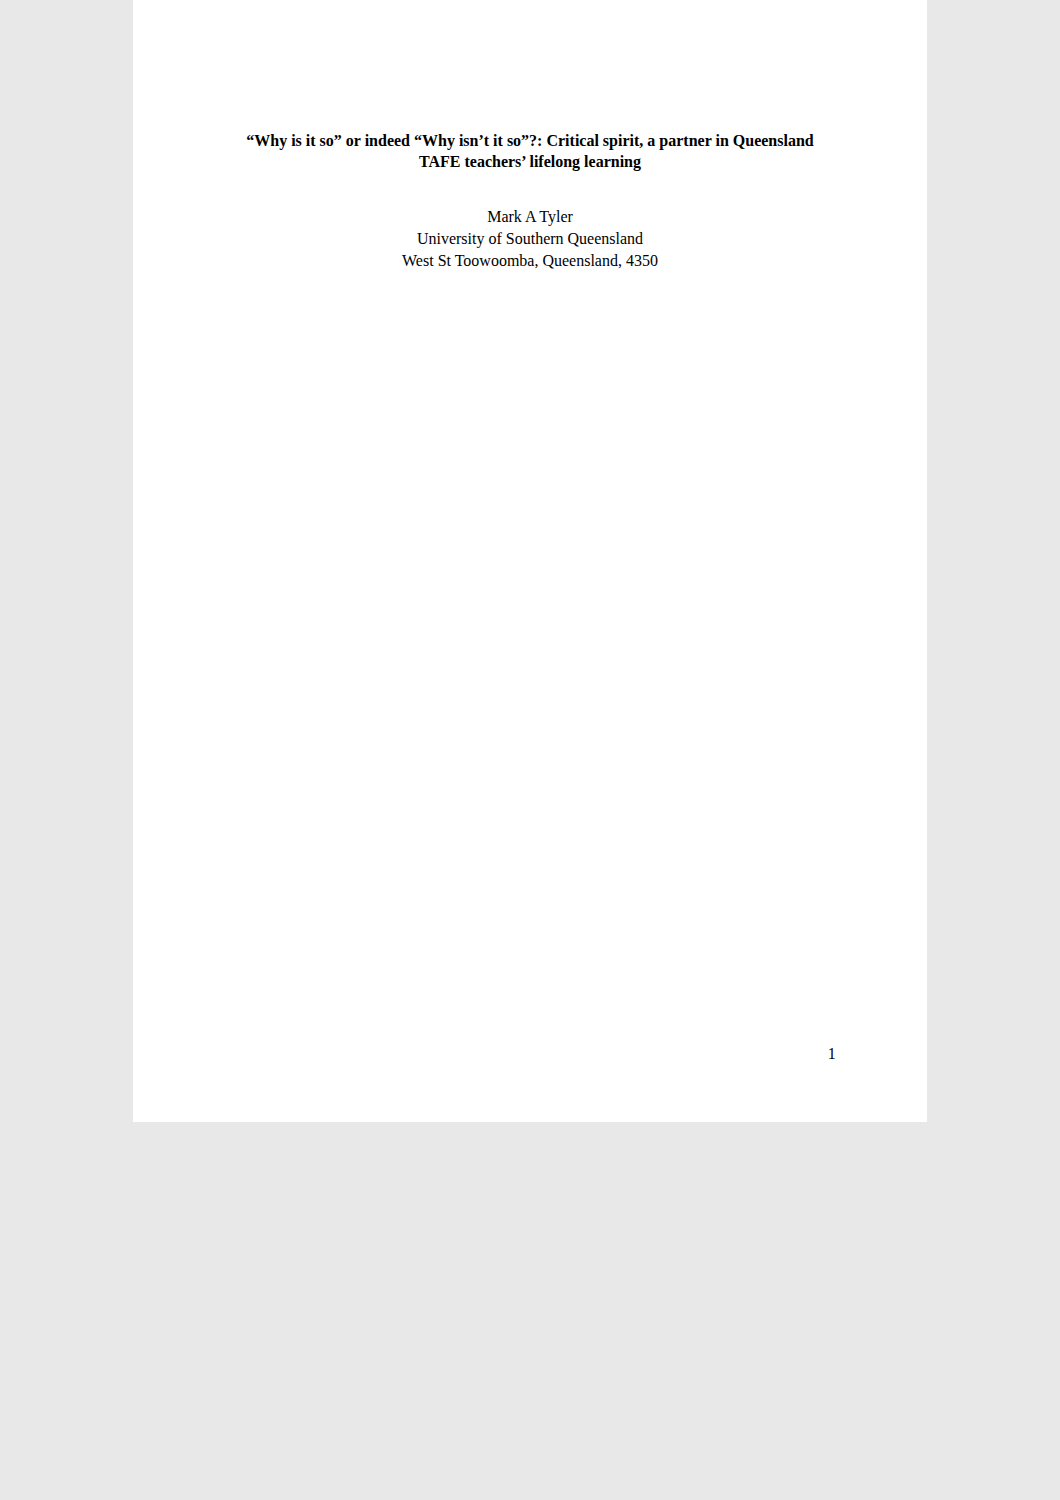“Why is it so” or indeed “Why isn’t it so”?: Critical spirit, a partner in Queensland TAFE teachers’ lifelong learning
Mark A Tyler
University of Southern Queensland
West St Toowoomba, Queensland, 4350
1